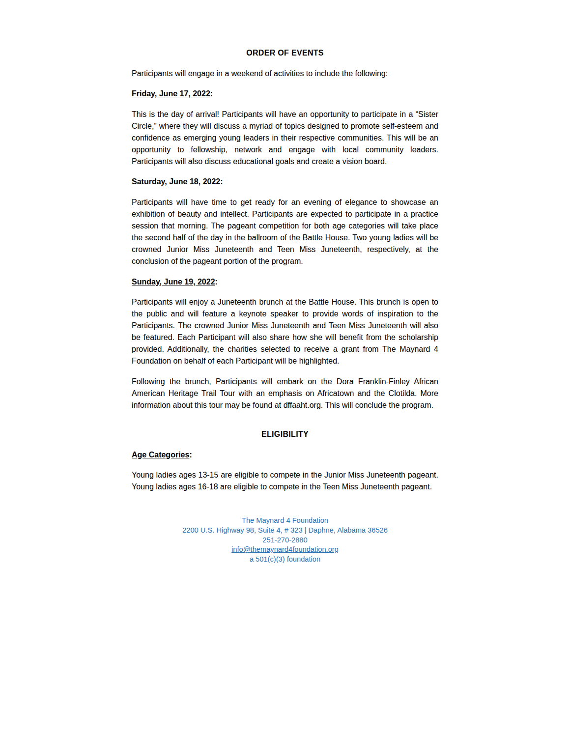ORDER OF EVENTS
Participants will engage in a weekend of activities to include the following:
Friday, June 17, 2022:
This is the day of arrival! Participants will have an opportunity to participate in a “Sister Circle,” where they will discuss a myriad of topics designed to promote self-esteem and confidence as emerging young leaders in their respective communities. This will be an opportunity to fellowship, network and engage with local community leaders. Participants will also discuss educational goals and create a vision board.
Saturday, June 18, 2022:
Participants will have time to get ready for an evening of elegance to showcase an exhibition of beauty and intellect. Participants are expected to participate in a practice session that morning. The pageant competition for both age categories will take place the second half of the day in the ballroom of the Battle House. Two young ladies will be crowned Junior Miss Juneteenth and Teen Miss Juneteenth, respectively, at the conclusion of the pageant portion of the program.
Sunday, June 19, 2022:
Participants will enjoy a Juneteenth brunch at the Battle House. This brunch is open to the public and will feature a keynote speaker to provide words of inspiration to the Participants. The crowned Junior Miss Juneteenth and Teen Miss Juneteenth will also be featured. Each Participant will also share how she will benefit from the scholarship provided. Additionally, the charities selected to receive a grant from The Maynard 4 Foundation on behalf of each Participant will be highlighted.
Following the brunch, Participants will embark on the Dora Franklin-Finley African American Heritage Trail Tour with an emphasis on Africatown and the Clotilda. More information about this tour may be found at dffaaht.org. This will conclude the program.
ELIGIBILITY
Age Categories:
Young ladies ages 13-15 are eligible to compete in the Junior Miss Juneteenth pageant. Young ladies ages 16-18 are eligible to compete in the Teen Miss Juneteenth pageant.
The Maynard 4 Foundation
2200 U.S. Highway 98, Suite 4, # 323 | Daphne, Alabama 36526
251-270-2880
info@themaynard4foundation.org
a 501(c)(3) foundation